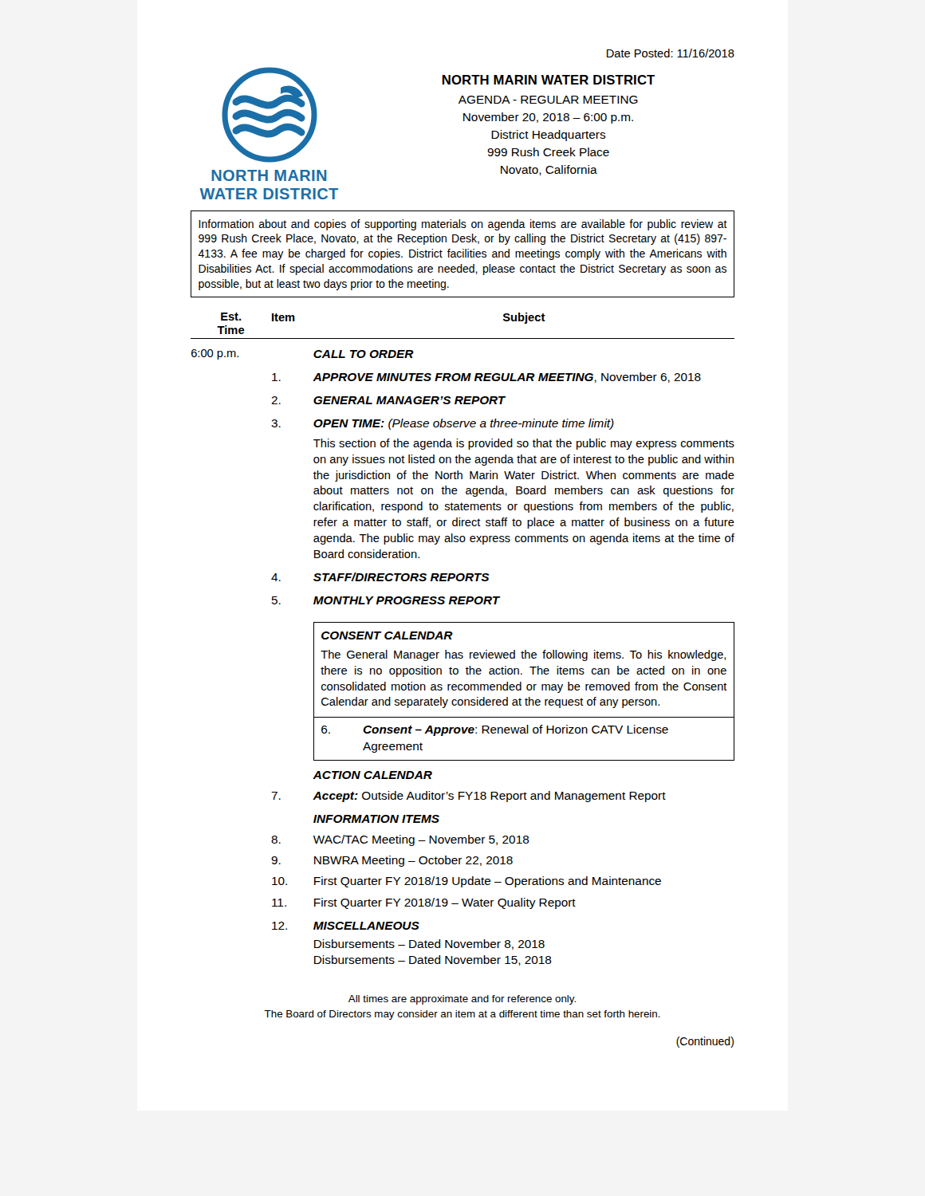Date Posted: 11/16/2018
NORTH MARIN
WATER DISTRICT
NORTH MARIN WATER DISTRICT
AGENDA - REGULAR MEETING
November 20, 2018 – 6:00 p.m.
District Headquarters
999 Rush Creek Place
Novato, California
Information about and copies of supporting materials on agenda items are available for public review at 999 Rush Creek Place, Novato, at the Reception Desk, or by calling the District Secretary at (415) 897-4133. A fee may be charged for copies. District facilities and meetings comply with the Americans with Disabilities Act. If special accommodations are needed, please contact the District Secretary as soon as possible, but at least two days prior to the meeting.
Est.
Time
Item
Subject
6:00 p.m.
CALL TO ORDER
1.
APPROVE MINUTES FROM REGULAR MEETING, November 6, 2018
2.
GENERAL MANAGER’S REPORT
3.
OPEN TIME: (Please observe a three-minute time limit)
This section of the agenda is provided so that the public may express comments on any issues not listed on the agenda that are of interest to the public and within the jurisdiction of the North Marin Water District. When comments are made about matters not on the agenda, Board members can ask questions for clarification, respond to statements or questions from members of the public, refer a matter to staff, or direct staff to place a matter of business on a future agenda. The public may also express comments on agenda items at the time of Board consideration.
4.
STAFF/DIRECTORS REPORTS
5.
MONTHLY PROGRESS REPORT
CONSENT CALENDAR
The General Manager has reviewed the following items. To his knowledge, there is no opposition to the action. The items can be acted on in one consolidated motion as recommended or may be removed from the Consent Calendar and separately considered at the request of any person.
6.
Consent – Approve: Renewal of Horizon CATV License Agreement
ACTION CALENDAR
7.
Accept: Outside Auditor’s FY18 Report and Management Report
INFORMATION ITEMS
8.
WAC/TAC Meeting – November 5, 2018
9.
NBWRA Meeting – October 22, 2018
10.
First Quarter FY 2018/19 Update – Operations and Maintenance
11.
First Quarter FY 2018/19 – Water Quality Report
12.
MISCELLANEOUS
Disbursements – Dated November 8, 2018
Disbursements – Dated November 15, 2018
All times are approximate and for reference only.
The Board of Directors may consider an item at a different time than set forth herein.
(Continued)